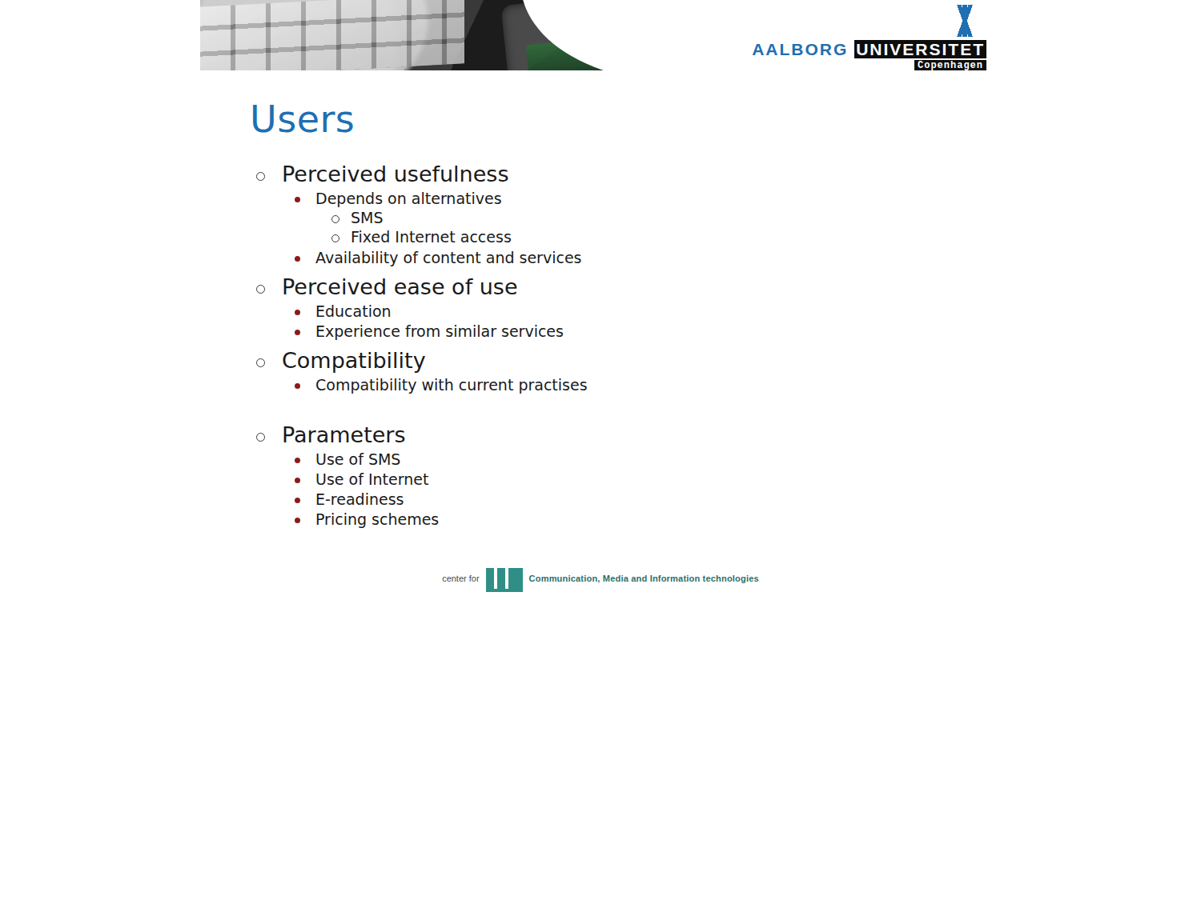AALBORG UNIVERSITET
Copenhagen
Users
Perceived usefulness
Depends on alternatives
SMS
Fixed Internet access
Availability of content and services
Perceived ease of use
Education
Experience from similar services
Compatibility
Compatibility with current practises
Parameters
Use of SMS
Use of Internet
E-readiness
Pricing schemes
center for Communication, Media and Information technologies